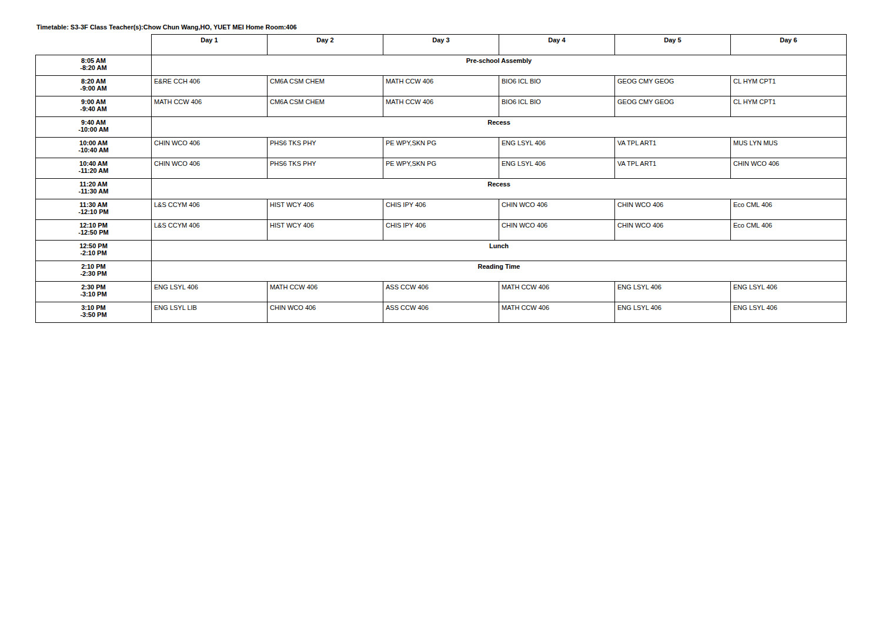Timetable: S3-3F Class Teacher(s):Chow Chun Wang,HO, YUET MEI Home Room:406
| | Day 1 | Day 2 | Day 3 | Day 4 | Day 5 | Day 6 |
| --- | --- | --- | --- | --- | --- | --- |
| 8:05 AM -8:20 AM | Pre-school Assembly |
| 8:20 AM -9:00 AM | E&RE CCH 406 | CM6A CSM CHEM | MATH CCW 406 | BIO6 ICL BIO | GEOG CMY GEOG | CL HYM CPT1 |
| 9:00 AM -9:40 AM | MATH CCW 406 | CM6A CSM CHEM | MATH CCW 406 | BIO6 ICL BIO | GEOG CMY GEOG | CL HYM CPT1 |
| 9:40 AM -10:00 AM | Recess |
| 10:00 AM -10:40 AM | CHIN WCO 406 | PHS6 TKS PHY | PE WPY,SKN PG | ENG LSYL 406 | VA TPL ART1 | MUS LYN MUS |
| 10:40 AM -11:20 AM | CHIN WCO 406 | PHS6 TKS PHY | PE WPY,SKN PG | ENG LSYL 406 | VA TPL ART1 | CHIN WCO 406 |
| 11:20 AM -11:30 AM | Recess |
| 11:30 AM -12:10 PM | L&S CCYM 406 | HIST WCY 406 | CHIS IPY 406 | CHIN WCO 406 | CHIN WCO 406 | Eco CML 406 |
| 12:10 PM -12:50 PM | L&S CCYM 406 | HIST WCY 406 | CHIS IPY 406 | CHIN WCO 406 | CHIN WCO 406 | Eco CML 406 |
| 12:50 PM -2:10 PM | Lunch |
| 2:10 PM -2:30 PM | Reading Time |
| 2:30 PM -3:10 PM | ENG LSYL 406 | MATH CCW 406 | ASS CCW 406 | MATH CCW 406 | ENG LSYL 406 | ENG LSYL 406 |
| 3:10 PM -3:50 PM | ENG LSYL LIB | CHIN WCO 406 | ASS CCW 406 | MATH CCW 406 | ENG LSYL 406 | ENG LSYL 406 |